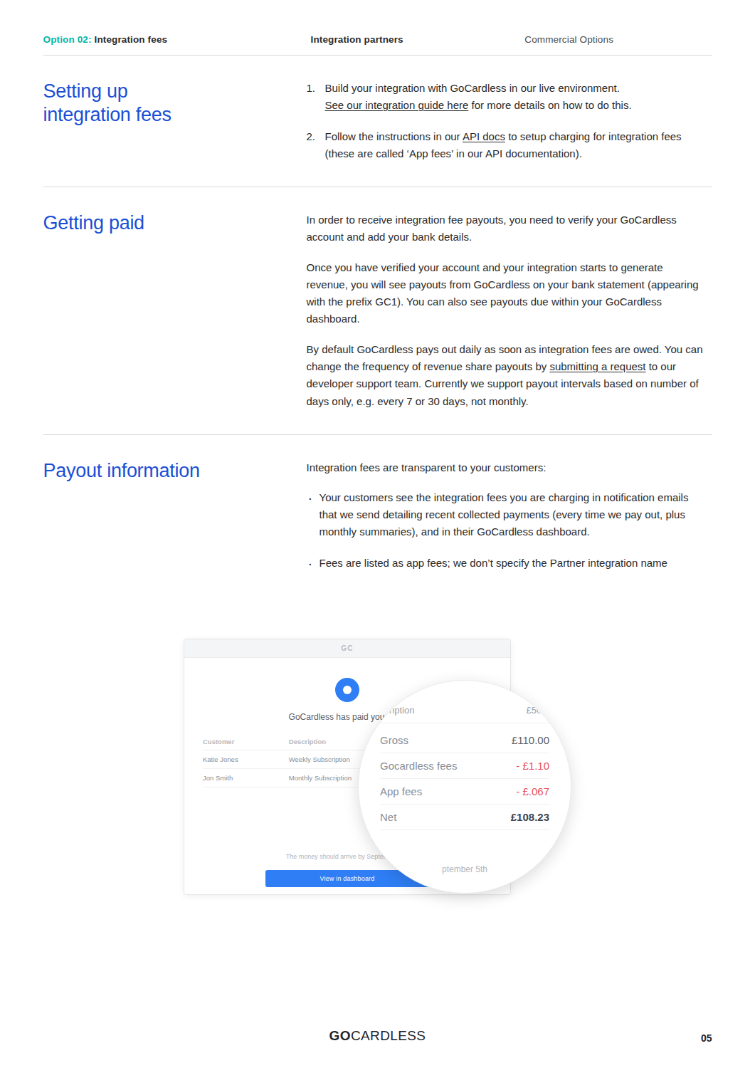Option 02: Integration fees
Integration partners
Commercial Options
Setting up
integration fees
Build your integration with GoCardless in our live environment.
See our integration guide here for more details on how to do this.
Follow the instructions in our API docs to setup charging for integration fees (these are called ‘App fees’ in our API documentation).
Getting paid
In order to receive integration fee payouts, you need to verify your GoCardless account and add your bank details.
Once you have verified your account and your integration starts to generate revenue, you will see payouts from GoCardless on your bank statement (appearing with the prefix GC1). You can also see payouts due within your GoCardless dashboard.
By default GoCardless pays out daily as soon as integration fees are owed. You can change the frequency of revenue share payouts by submitting a request to our developer support team. Currently we support payout intervals based on number of days only, e.g. every 7 or 30 days, not monthly.
Payout information
Integration fees are transparent to your customers:
Your customers see the integration fees you are charging in notification emails that we send detailing recent collected payments (every time we pay out, plus monthly summaries), and in their GoCardless dashboard.
Fees are listed as app fees; we don’t specify the Partner integration name
GC
GoCardless has paid you £108
| Customer | Description | |
| --- | --- | --- |
| Katie Jones | Weekly Subscription | £50.00 |
| Jon Smith | Monthly Subscription | £60.00 |
Gross£110.00
Gocardless fees- £1.10
App fees- £.067
Net£108.23
The money should arrive by September 5th
View in dashboard
scription£50.0
Gross£110.00
Gocardless fees- £1.10
App fees- £.067
Net£108.23
ptember 5th
GOCARDLESS
05